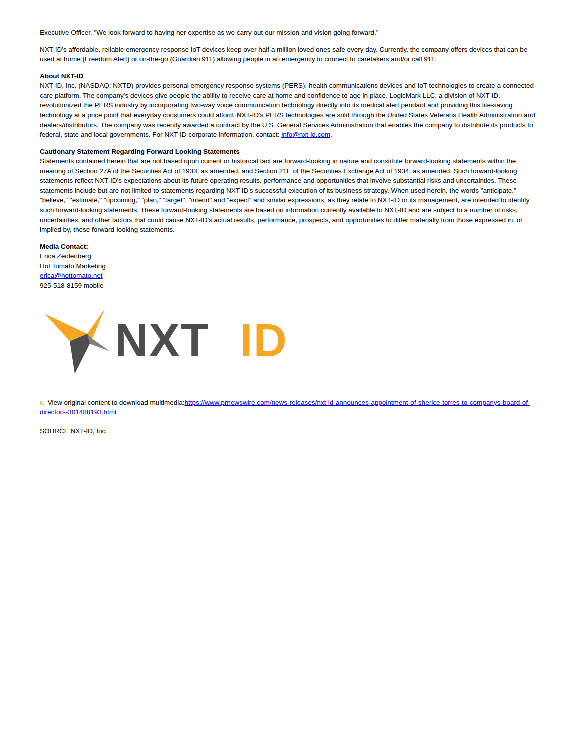Executive Officer. "We look forward to having her expertise as we carry out our mission and vision going forward."
NXT-ID's affordable, reliable emergency response IoT devices keep over half a million loved ones safe every day. Currently, the company offers devices that can be used at home (Freedom Alert) or on-the-go (Guardian 911) allowing people in an emergency to connect to caretakers and/or call 911.
About NXT-ID
NXT-ID, Inc. (NASDAQ: NXTD) provides personal emergency response systems (PERS), health communications devices and IoT technologies to create a connected care platform. The company's devices give people the ability to receive care at home and confidence to age in place. LogicMark LLC, a division of NXT-ID, revolutionized the PERS industry by incorporating two-way voice communication technology directly into its medical alert pendant and providing this life-saving technology at a price point that everyday consumers could afford. NXT-ID's PERS technologies are sold through the United States Veterans Health Administration and dealers/distributors. The company was recently awarded a contract by the U.S. General Services Administration that enables the company to distribute its products to federal, state and local governments. For NXT-ID corporate information, contact: info@nxt-id.com.
Cautionary Statement Regarding Forward Looking Statements
Statements contained herein that are not based upon current or historical fact are forward-looking in nature and constitute forward-looking statements within the meaning of Section 27A of the Securities Act of 1933, as amended, and Section 21E of the Securities Exchange Act of 1934, as amended. Such forward-looking statements reflect NXT-ID's expectations about its future operating results, performance and opportunities that involve substantial risks and uncertainties. These statements include but are not limited to statements regarding NXT-ID's successful execution of its business strategy. When used herein, the words "anticipate," "believe," "estimate," "upcoming," "plan," "target", "intend" and "expect" and similar expressions, as they relate to NXT-ID or its management, are intended to identify such forward-looking statements. These forward-looking statements are based on information currently available to NXT-ID and are subject to a number of risks, uncertainties, and other factors that could cause NXT-ID's actual results, performance, prospects, and opportunities to differ materially from those expressed in, or implied by, these forward-looking statements.
Media Contact:
Erica Zeidenberg
Hot Tomato Marketing
erica@hottomato.net
925-518-8159 mobile
CView original content to download multimedia:https://www.prnewswire.com/news-releases/nxt-id-announces-appointment-of-sherice-torres-to-companys-board-of-directors-301488193.html
SOURCE NXT-ID, Inc.